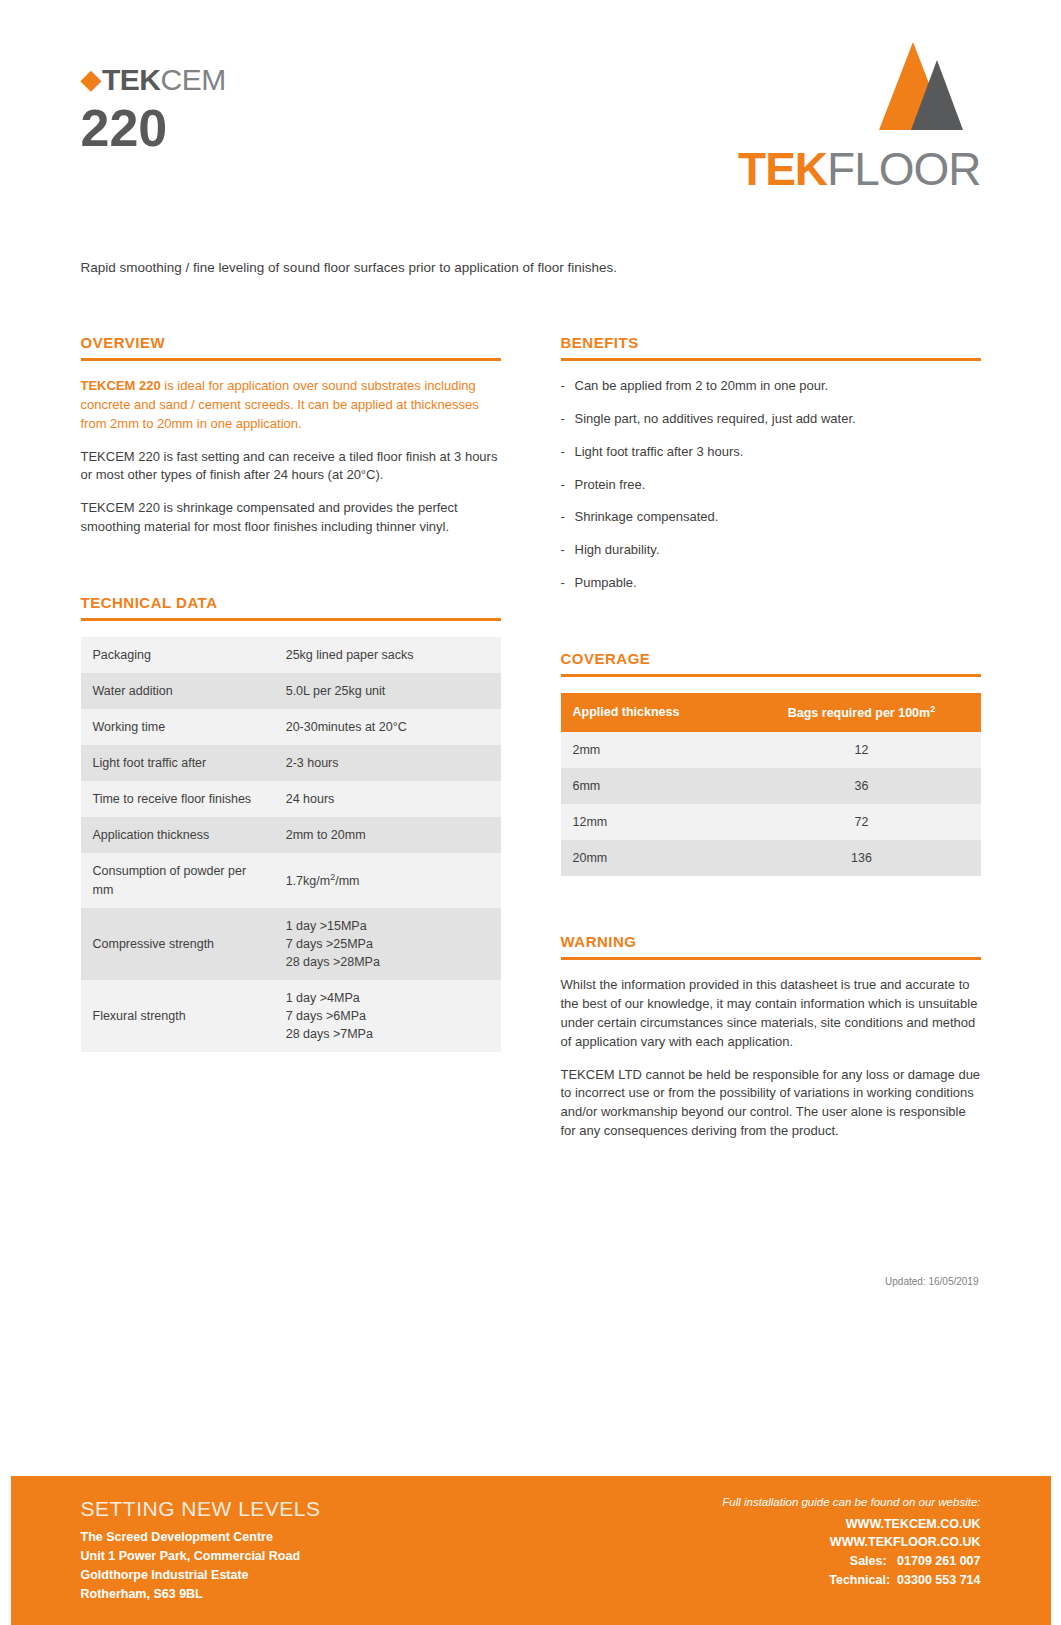◆TEK CEM
220
TEK FLOOR
Rapid smoothing / fine leveling of sound floor surfaces prior to application of floor finishes.
Overview
TEKCEM 220 is ideal for application over sound substrates including concrete and sand / cement screeds. It can be applied at thicknesses from 2mm to 20mm in one application.
TEKCEM 220 is fast setting and can receive a tiled floor finish at 3 hours or most other types of finish after 24 hours (at 20°C).
TEKCEM 220 is shrinkage compensated and provides the perfect smoothing material for most floor finishes including thinner vinyl.
Technical Data
| Packaging | 25kg lined paper sacks |
| Water addition | 5.0L per 25kg unit |
| Working time | 20-30minutes at 20°C |
| Light foot traffic after | 2-3 hours |
| Time to receive floor finishes | 24 hours |
| Application thickness | 2mm to 20mm |
| Consumption of powder per mm | 1.7kg/m 2 /mm |
| Compressive strength | 1 day >15MPa 7 days >25MPa 28 days >28MPa |
| Flexural strength | 1 day >4MPa 7 days >6MPa 28 days >7MPa |
Benefits
Can be applied from 2 to 20mm in one pour.
Single part, no additives required, just add water.
Light foot traffic after 3 hours.
Protein free.
Shrinkage compensated.
High durability.
Pumpable.
Coverage
| Applied thickness | Bags required per 100m 2 |
| --- | --- |
| 2mm | 12 |
| 6mm | 36 |
| 12mm | 72 |
| 20mm | 136 |
Warning
Whilst the information provided in this datasheet is true and accurate to the best of our knowledge, it may contain information which is unsuitable under certain circumstances since materials, site conditions and method of application vary with each application.
TEKCEM LTD cannot be held be responsible for any loss or damage due to incorrect use or from the possibility of variations in working conditions and/or workmanship beyond our control. The user alone is responsible for any consequences deriving from the product.
Updated: 16/05/2019
SETTING NEW LEVELS
The Screed Development Centre
Unit 1 Power Park, Commercial Road
Goldthorpe Industrial Estate
Rotherham, S63 9BL
Full installation guide can be found on our website:
WWW.TEKCEM.CO.UK
WWW.TEKFLOOR.CO.UK
Sales: 01709 261 007
Technical: 03300 553 714